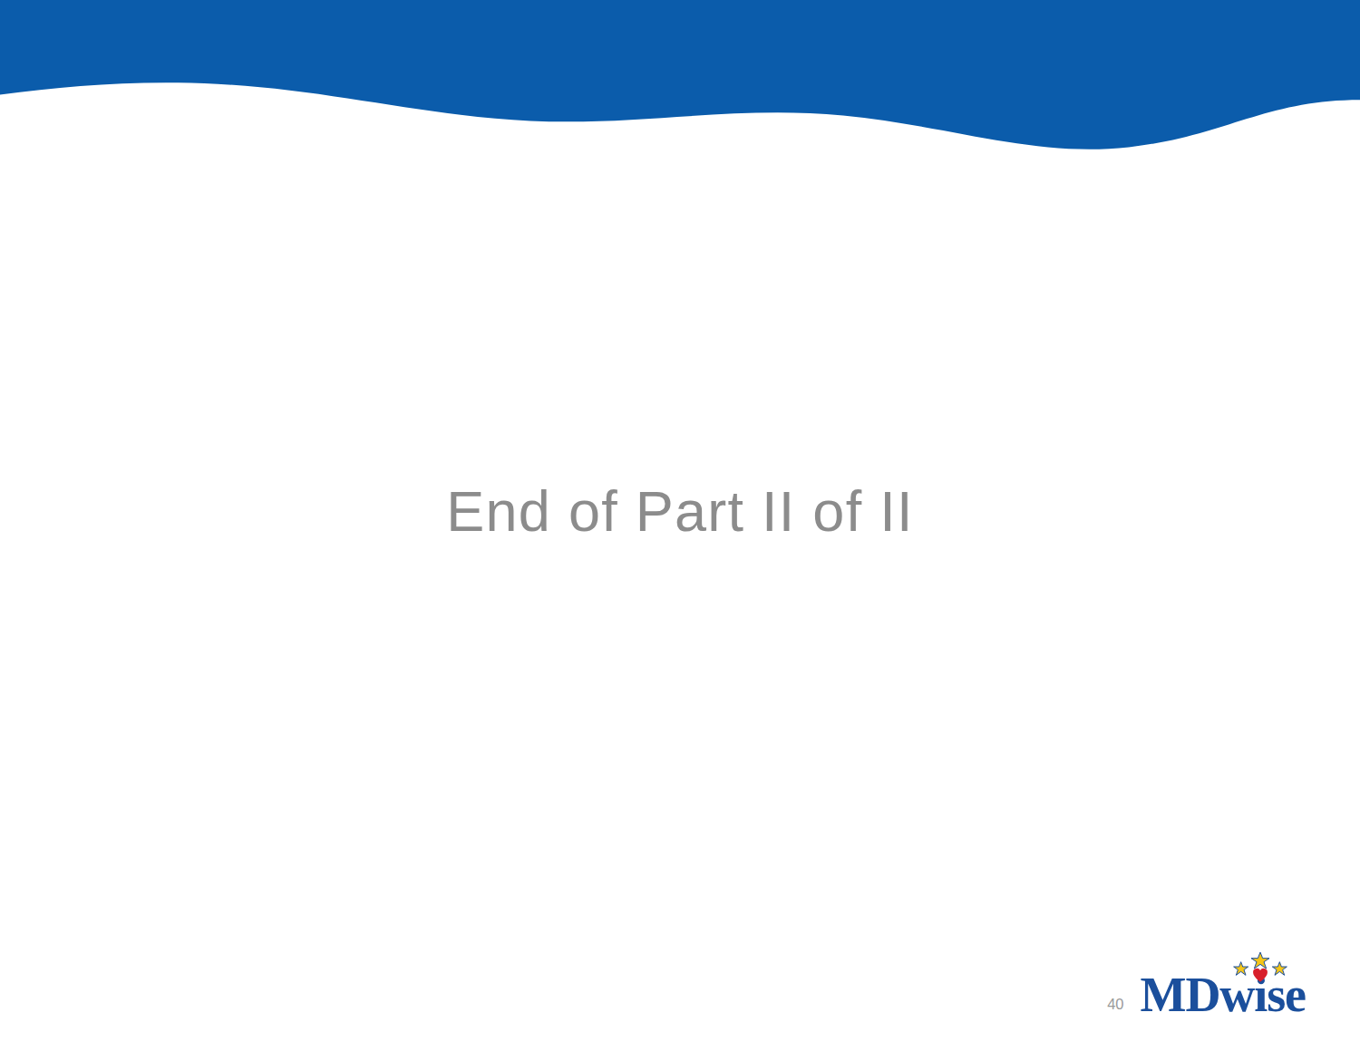End of Part II of II
40
MDwi se